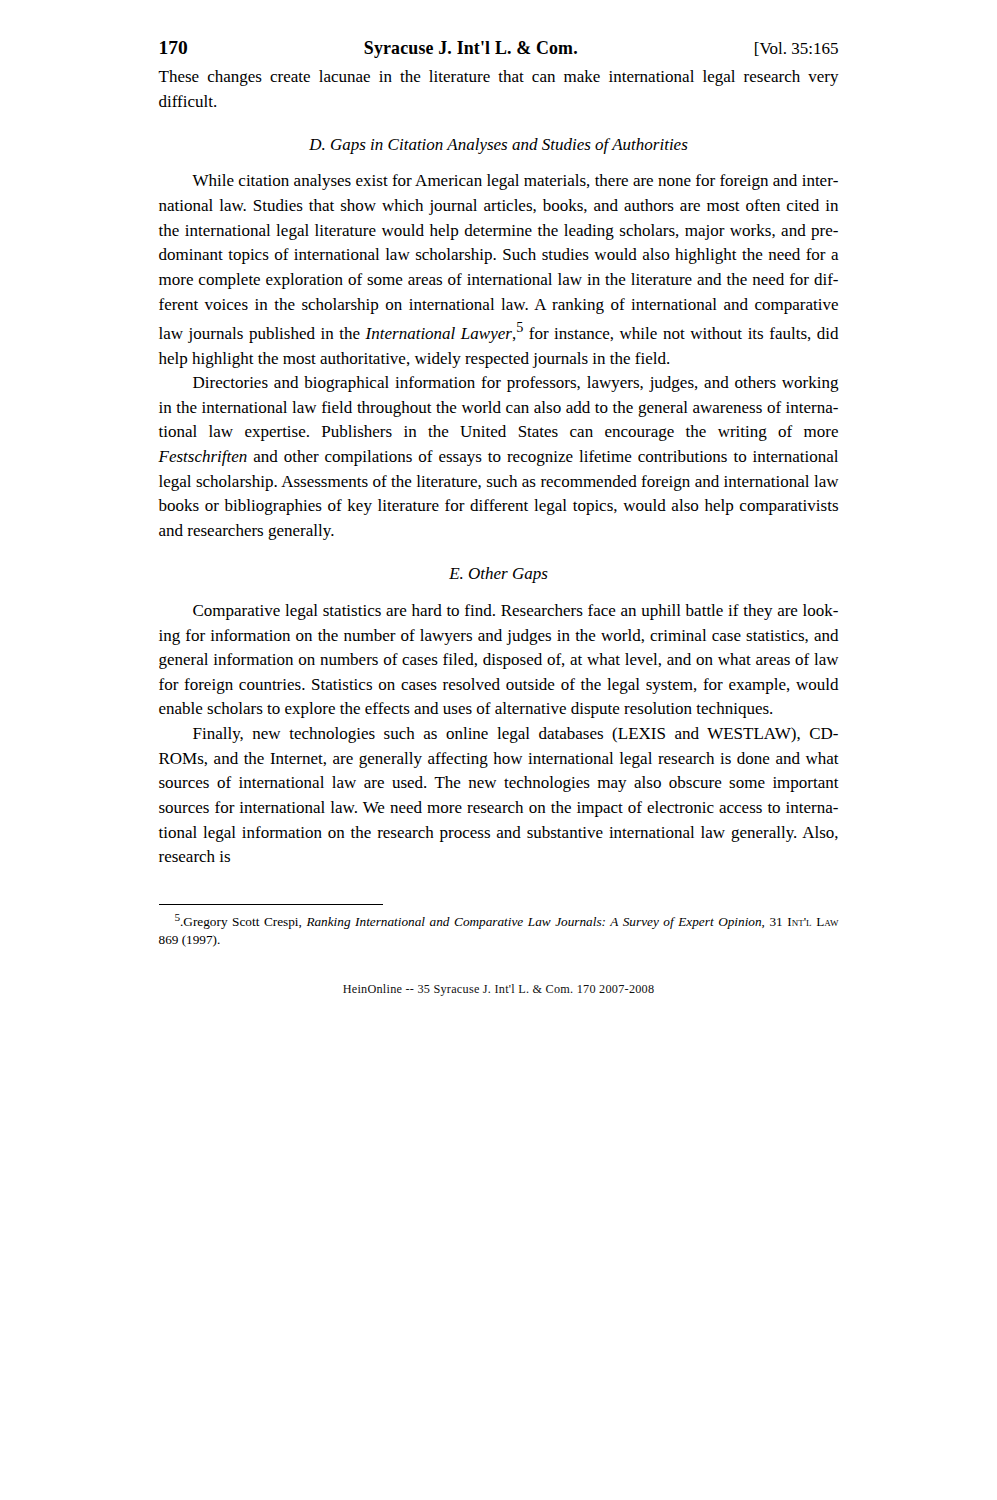170 Syracuse J. Int'l L. & Com. [Vol. 35:165
These changes create lacunae in the literature that can make international legal research very difficult.
D. Gaps in Citation Analyses and Studies of Authorities
While citation analyses exist for American legal materials, there are none for foreign and international law. Studies that show which journal articles, books, and authors are most often cited in the international legal literature would help determine the leading scholars, major works, and predominant topics of international law scholarship. Such studies would also highlight the need for a more complete exploration of some areas of international law in the literature and the need for different voices in the scholarship on international law. A ranking of international and comparative law journals published in the International Lawyer,5 for instance, while not without its faults, did help highlight the most authoritative, widely respected journals in the field.
Directories and biographical information for professors, lawyers, judges, and others working in the international law field throughout the world can also add to the general awareness of international law expertise. Publishers in the United States can encourage the writing of more Festschriften and other compilations of essays to recognize lifetime contributions to international legal scholarship. Assessments of the literature, such as recommended foreign and international law books or bibliographies of key literature for different legal topics, would also help comparativists and researchers generally.
E. Other Gaps
Comparative legal statistics are hard to find. Researchers face an uphill battle if they are looking for information on the number of lawyers and judges in the world, criminal case statistics, and general information on numbers of cases filed, disposed of, at what level, and on what areas of law for foreign countries. Statistics on cases resolved outside of the legal system, for example, would enable scholars to explore the effects and uses of alternative dispute resolution techniques.
Finally, new technologies such as online legal databases (LEXIS and WESTLAW), CD-ROMs, and the Internet, are generally affecting how international legal research is done and what sources of international law are used. The new technologies may also obscure some important sources for international law. We need more research on the impact of electronic access to international legal information on the research process and substantive international law generally. Also, research is
5.Gregory Scott Crespi, Ranking International and Comparative Law Journals: A Survey of Expert Opinion, 31 Int'l Law 869 (1997).
HeinOnline -- 35 Syracuse J. Int'l L. & Com. 170 2007-2008